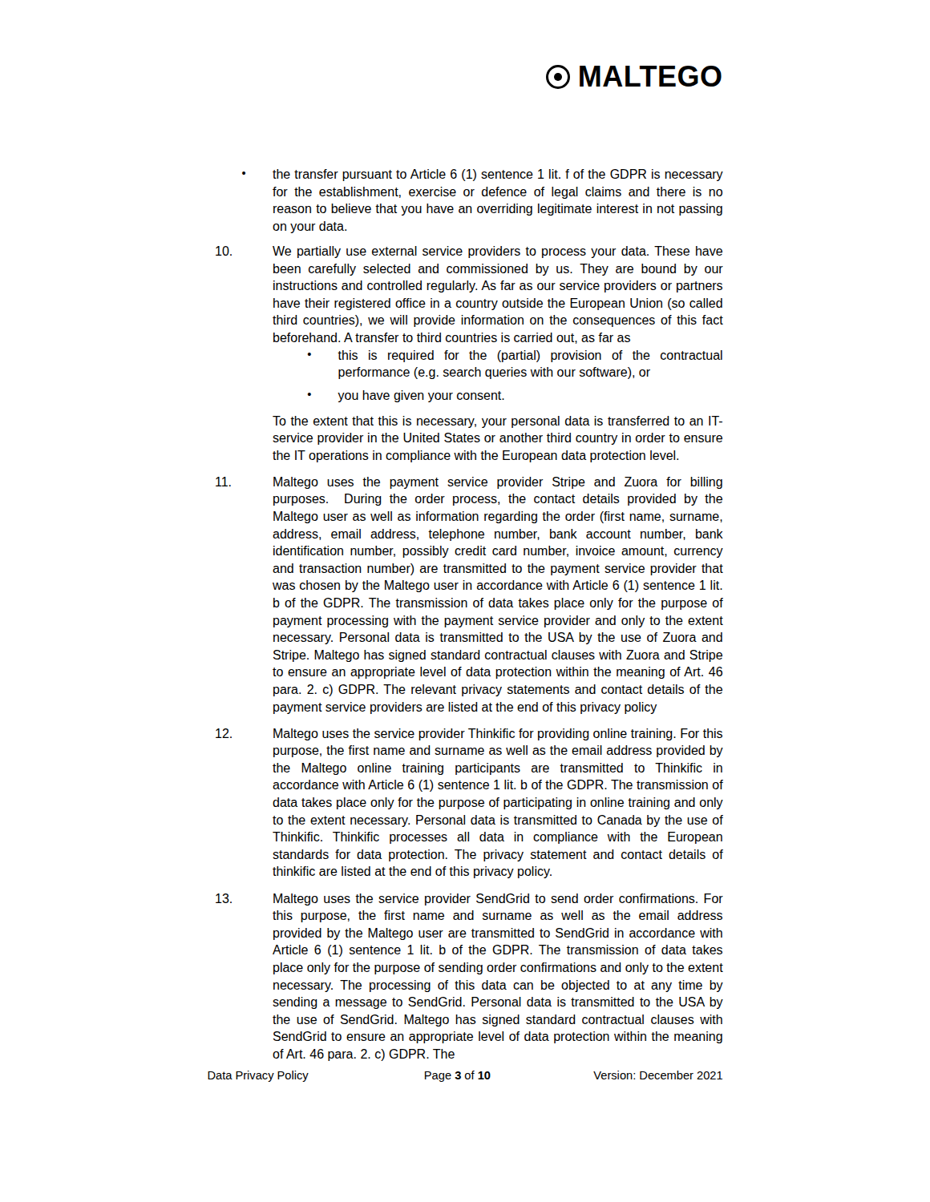MALTEGO
the transfer pursuant to Article 6 (1) sentence 1 lit. f of the GDPR is necessary for the establishment, exercise or defence of legal claims and there is no reason to believe that you have an overriding legitimate interest in not passing on your data.
10. We partially use external service providers to process your data. These have been carefully selected and commissioned by us. They are bound by our instructions and controlled regularly. As far as our service providers or partners have their registered office in a country outside the European Union (so called third countries), we will provide information on the consequences of this fact beforehand. A transfer to third countries is carried out, as far as
this is required for the (partial) provision of the contractual performance (e.g. search queries with our software), or
you have given your consent.
To the extent that this is necessary, your personal data is transferred to an IT-service provider in the United States or another third country in order to ensure the IT operations in compliance with the European data protection level.
11. Maltego uses the payment service provider Stripe and Zuora for billing purposes. During the order process, the contact details provided by the Maltego user as well as information regarding the order (first name, surname, address, email address, telephone number, bank account number, bank identification number, possibly credit card number, invoice amount, currency and transaction number) are transmitted to the payment service provider that was chosen by the Maltego user in accordance with Article 6 (1) sentence 1 lit. b of the GDPR. The transmission of data takes place only for the purpose of payment processing with the payment service provider and only to the extent necessary. Personal data is transmitted to the USA by the use of Zuora and Stripe. Maltego has signed standard contractual clauses with Zuora and Stripe to ensure an appropriate level of data protection within the meaning of Art. 46 para. 2. c) GDPR. The relevant privacy statements and contact details of the payment service providers are listed at the end of this privacy policy
12. Maltego uses the service provider Thinkific for providing online training. For this purpose, the first name and surname as well as the email address provided by the Maltego online training participants are transmitted to Thinkific in accordance with Article 6 (1) sentence 1 lit. b of the GDPR. The transmission of data takes place only for the purpose of participating in online training and only to the extent necessary. Personal data is transmitted to Canada by the use of Thinkific. Thinkific processes all data in compliance with the European standards for data protection. The privacy statement and contact details of thinkific are listed at the end of this privacy policy.
13. Maltego uses the service provider SendGrid to send order confirmations. For this purpose, the first name and surname as well as the email address provided by the Maltego user are transmitted to SendGrid in accordance with Article 6 (1) sentence 1 lit. b of the GDPR. The transmission of data takes place only for the purpose of sending order confirmations and only to the extent necessary. The processing of this data can be objected to at any time by sending a message to SendGrid. Personal data is transmitted to the USA by the use of SendGrid. Maltego has signed standard contractual clauses with SendGrid to ensure an appropriate level of data protection within the meaning of Art. 46 para. 2. c) GDPR. The
Data Privacy Policy
Page 3 of 10
Version: December 2021